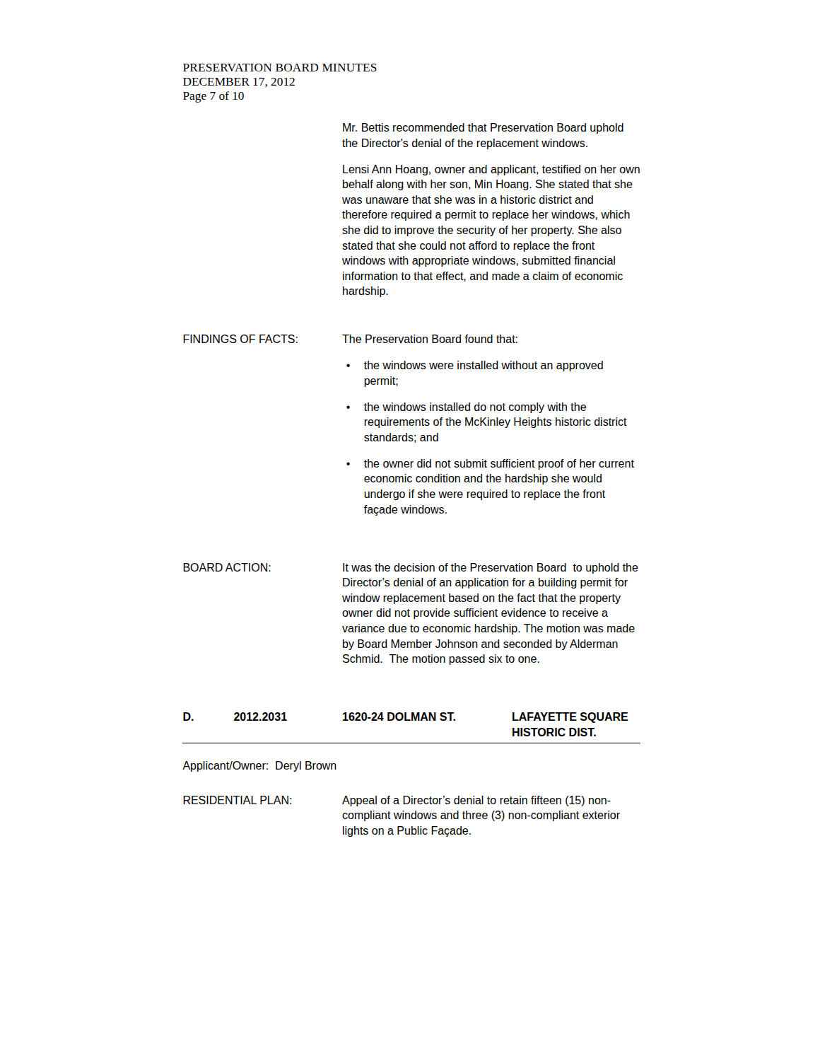PRESERVATION BOARD MINUTES
DECEMBER 17, 2012
Page 7 of 10
Mr. Bettis recommended that Preservation Board uphold the Director's denial of the replacement windows.
Lensi Ann Hoang, owner and applicant, testified on her own behalf along with her son, Min Hoang. She stated that she was unaware that she was in a historic district and therefore required a permit to replace her windows, which she did to improve the security of her property. She also stated that she could not afford to replace the front windows with appropriate windows, submitted financial information to that effect, and made a claim of economic hardship.
FINDINGS OF FACTS:
The Preservation Board found that:
the windows were installed without an approved permit;
the windows installed do not comply with the requirements of the McKinley Heights historic district standards; and
the owner did not submit sufficient proof of her current economic condition and the hardship she would undergo if she were required to replace the front façade windows.
BOARD ACTION:
It was the decision of the Preservation Board to uphold the Director’s denial of an application for a building permit for window replacement based on the fact that the property owner did not provide sufficient evidence to receive a variance due to economic hardship. The motion was made by Board Member Johnson and seconded by Alderman Schmid. The motion passed six to one.
D.
2012.2031
1620-24 DOLMAN ST.
LAFAYETTE SQUARE HISTORIC DIST.
Applicant/Owner: Deryl Brown
RESIDENTIAL PLAN:
Appeal of a Director’s denial to retain fifteen (15) non-compliant windows and three (3) non-compliant exterior lights on a Public Façade.